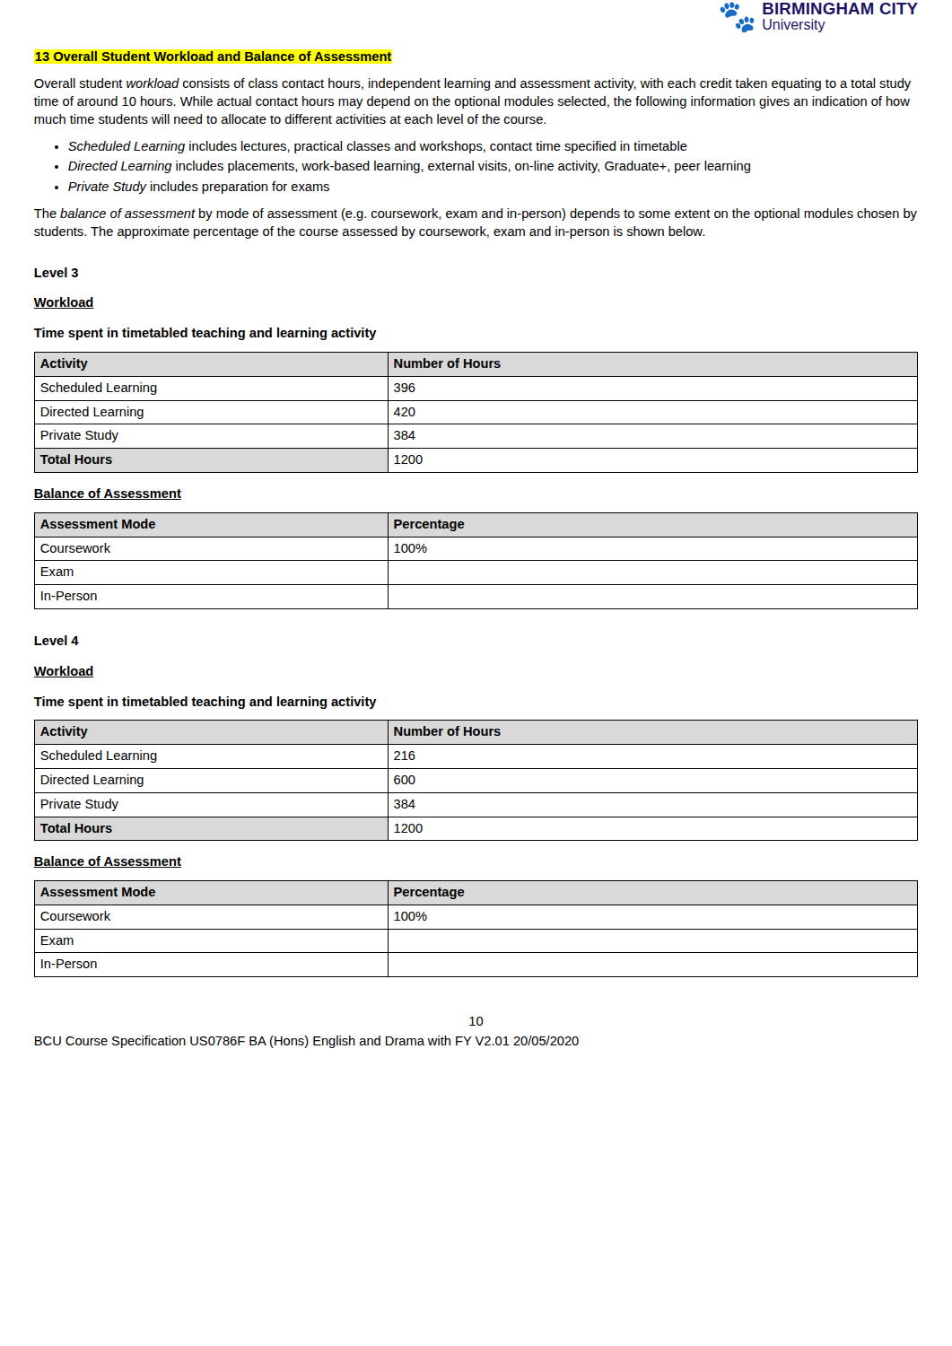🐾BIRMINGHAM CITY
University
13 Overall Student Workload and Balance of Assessment
Overall student workload consists of class contact hours, independent learning and assessment activity, with each credit taken equating to a total study time of around 10 hours. While actual contact hours may depend on the optional modules selected, the following information gives an indication of how much time students will need to allocate to different activities at each level of the course.
Scheduled Learning includes lectures, practical classes and workshops, contact time specified in timetable
Directed Learning includes placements, work-based learning, external visits, on-line activity, Graduate+, peer learning
Private Study includes preparation for exams
The balance of assessment by mode of assessment (e.g. coursework, exam and in-person) depends to some extent on the optional modules chosen by students. The approximate percentage of the course assessed by coursework, exam and in-person is shown below.
Level 3
Workload
Time spent in timetabled teaching and learning activity
| Activity | Number of Hours |
| --- | --- |
| Scheduled Learning | 396 |
| Directed Learning | 420 |
| Private Study | 384 |
| Total Hours | 1200 |
Balance of Assessment
| Assessment Mode | Percentage |
| --- | --- |
| Coursework | 100% |
| Exam | |
| In-Person | |
Level 4
Workload
Time spent in timetabled teaching and learning activity
| Activity | Number of Hours |
| --- | --- |
| Scheduled Learning | 216 |
| Directed Learning | 600 |
| Private Study | 384 |
| Total Hours | 1200 |
Balance of Assessment
| Assessment Mode | Percentage |
| --- | --- |
| Coursework | 100% |
| Exam | |
| In-Person | |
10
BCU Course Specification US0786F BA (Hons) English and Drama with FY V2.01 20/05/2020